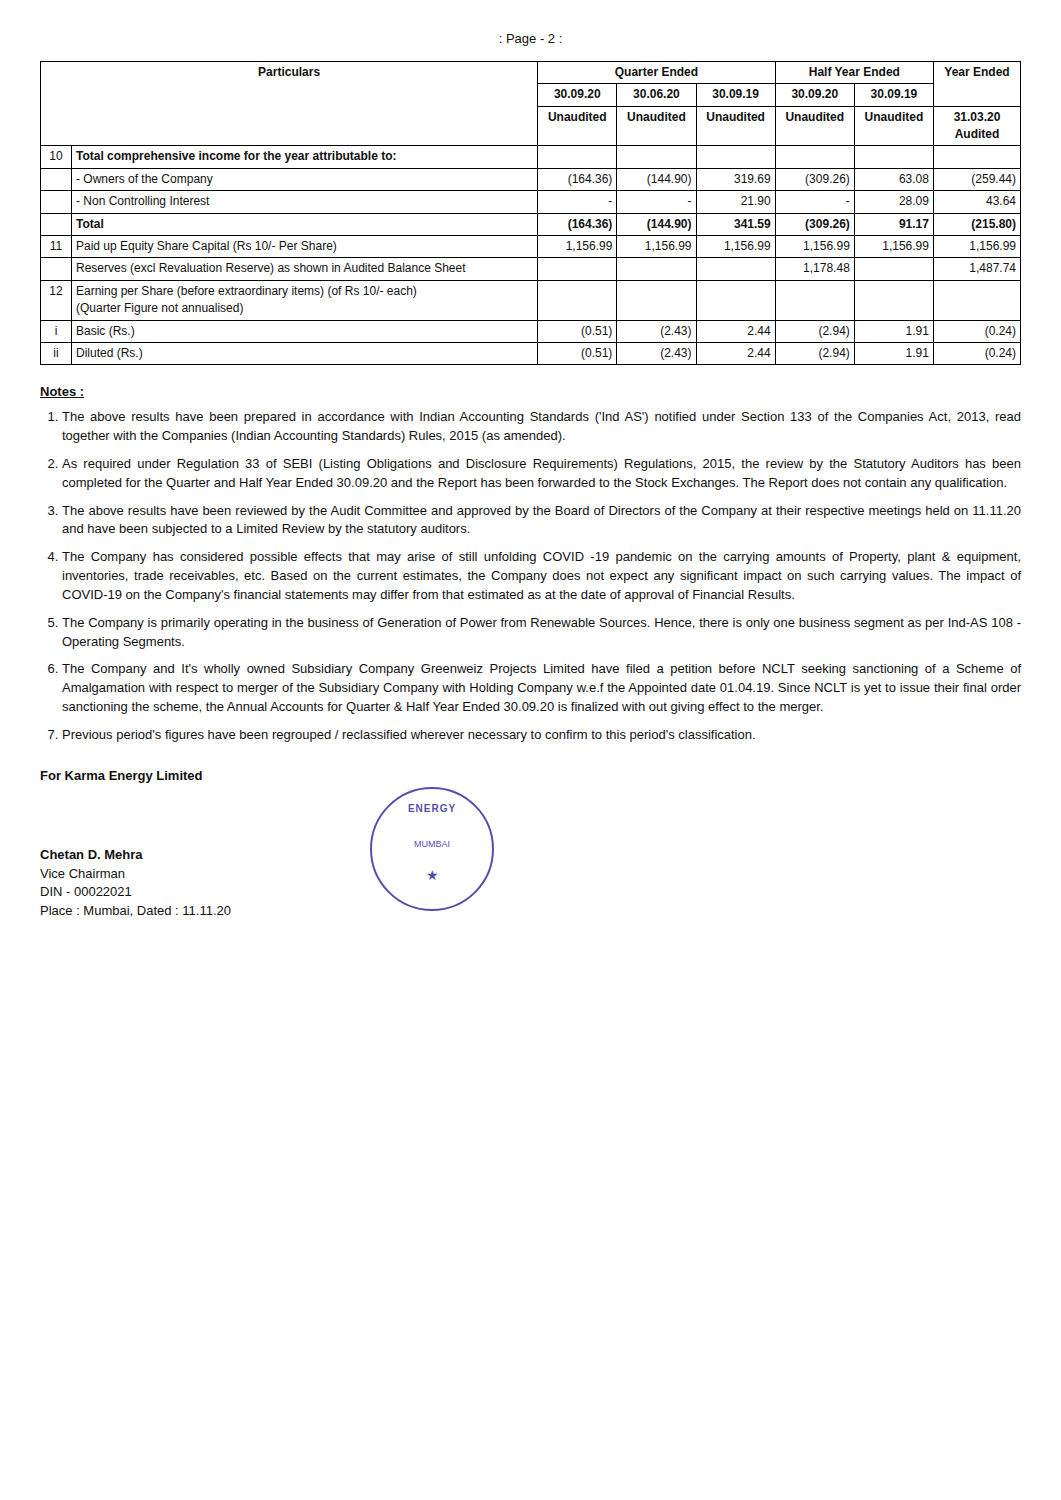: Page - 2 :
| Particulars | Quarter Ended | Half Year Ended | Year Ended |
| --- | --- | --- | --- |
| 30.09.20 | 30.06.20 | 30.09.19 | 30.09.20 | 30.09.19 |
| Unaudited | Unaudited | Unaudited | Unaudited | Unaudited | 31.03.20 Audited |
| 10 | Total comprehensive income for the year attributable to: | | | | | | |
| | - Owners of the Company | (164.36) | (144.90) | 319.69 | (309.26) | 63.08 | (259.44) |
| | - Non Controlling Interest | - | - | 21.90 | - | 28.09 | 43.64 |
| | Total | (164.36) | (144.90) | 341.59 | (309.26) | 91.17 | (215.80) |
| 11 | Paid up Equity Share Capital (Rs 10/- Per Share) | 1,156.99 | 1,156.99 | 1,156.99 | 1,156.99 | 1,156.99 | 1,156.99 |
| | Reserves (excl Revaluation Reserve) as shown in Audited Balance Sheet | | | | 1,178.48 | | 1,487.74 |
| 12 | Earning per Share (before extraordinary items) (of Rs 10/- each) (Quarter Figure not annualised) | | | | | | |
| i | Basic (Rs.) | (0.51) | (2.43) | 2.44 | (2.94) | 1.91 | (0.24) |
| ii | Diluted (Rs.) | (0.51) | (2.43) | 2.44 | (2.94) | 1.91 | (0.24) |
Notes :
The above results have been prepared in accordance with Indian Accounting Standards ('Ind AS') notified under Section 133 of the Companies Act, 2013, read together with the Companies (Indian Accounting Standards) Rules, 2015 (as amended).
As required under Regulation 33 of SEBI (Listing Obligations and Disclosure Requirements) Regulations, 2015, the review by the Statutory Auditors has been completed for the Quarter and Half Year Ended 30.09.20 and the Report has been forwarded to the Stock Exchanges. The Report does not contain any qualification.
The above results have been reviewed by the Audit Committee and approved by the Board of Directors of the Company at their respective meetings held on 11.11.20 and have been subjected to a Limited Review by the statutory auditors.
The Company has considered possible effects that may arise of still unfolding COVID -19 pandemic on the carrying amounts of Property, plant & equipment, inventories, trade receivables, etc. Based on the current estimates, the Company does not expect any significant impact on such carrying values. The impact of COVID-19 on the Company's financial statements may differ from that estimated as at the date of approval of Financial Results.
The Company is primarily operating in the business of Generation of Power from Renewable Sources. Hence, there is only one business segment as per Ind-AS 108 - Operating Segments.
The Company and It's wholly owned Subsidiary Company Greenweiz Projects Limited have filed a petition before NCLT seeking sanctioning of a Scheme of Amalgamation with respect to merger of the Subsidiary Company with Holding Company w.e.f the Appointed date 01.04.19. Since NCLT is yet to issue their final order sanctioning the scheme, the Annual Accounts for Quarter & Half Year Ended 30.09.20 is finalized with out giving effect to the merger.
Previous period's figures have been regrouped / reclassified wherever necessary to confirm to this period's classification.
For Karma Energy Limited
ENERGY
MUMBAI
★
Chetan D. Mehra
Vice Chairman
DIN - 00022021
Place : Mumbai, Dated : 11.11.20